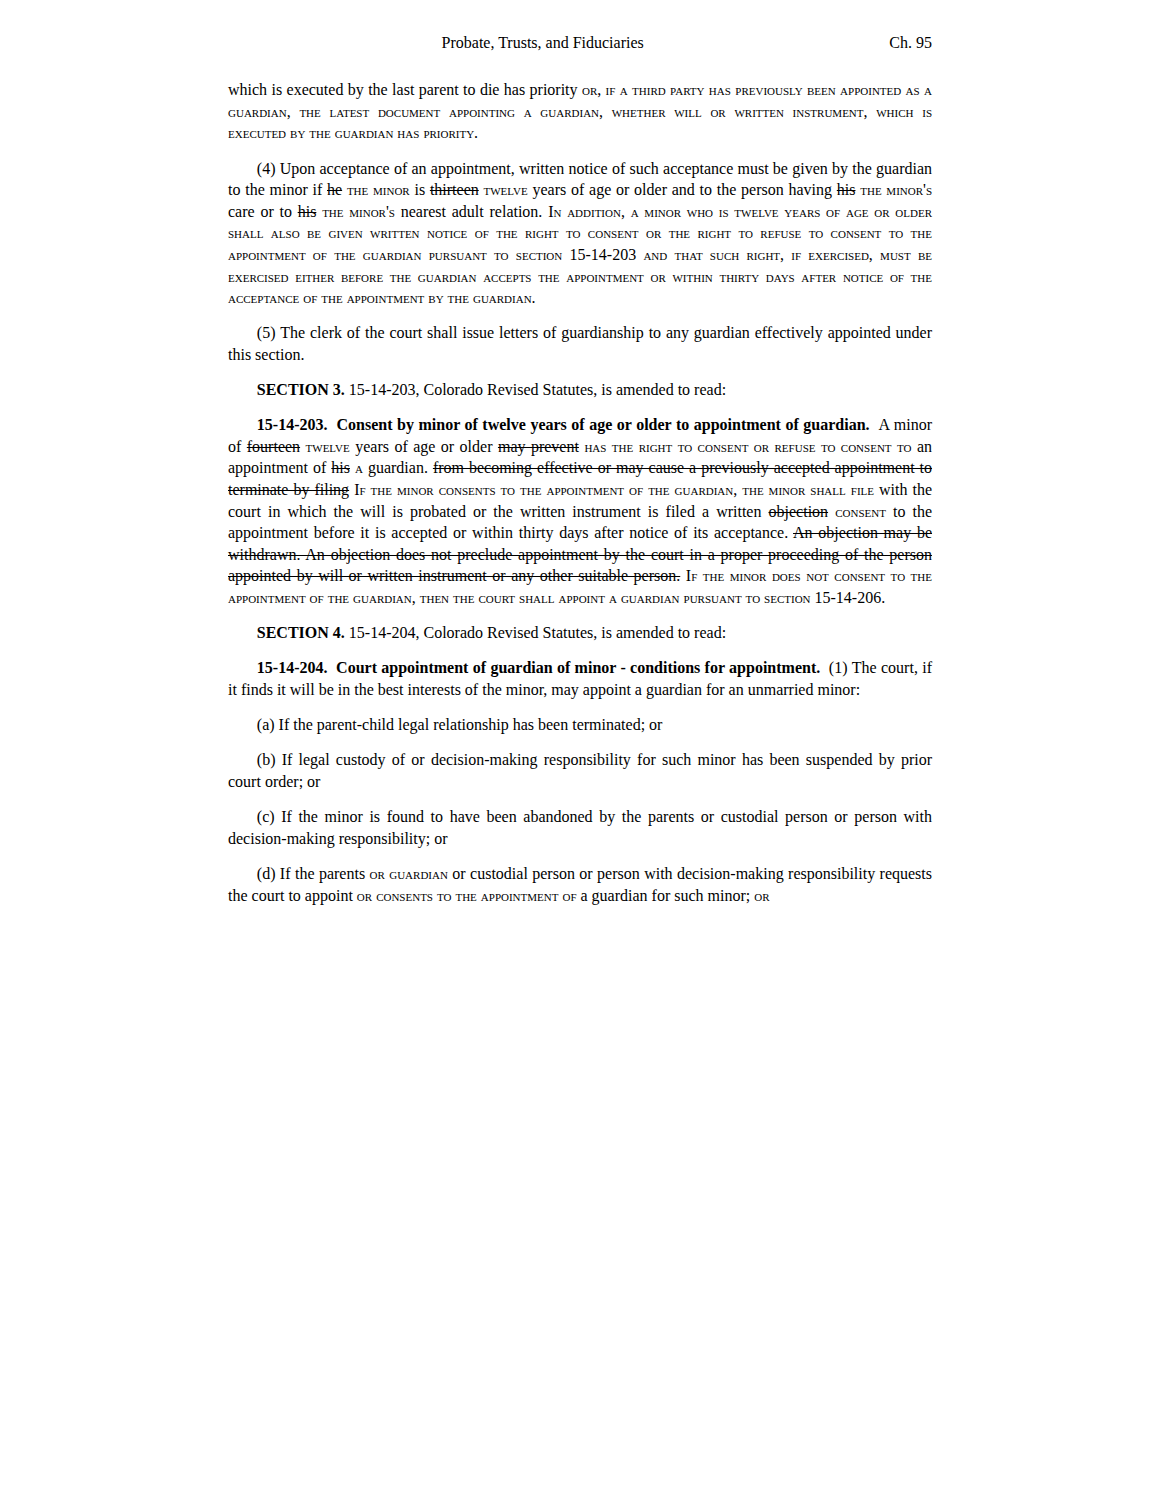Probate, Trusts, and Fiduciaries
Ch. 95
which is executed by the last parent to die has priority or, if a third party has previously been appointed as a guardian, the latest document appointing a guardian, whether will or written instrument, which is executed by the guardian has priority.
(4) Upon acceptance of an appointment, written notice of such acceptance must be given by the guardian to the minor if he the minor is thirteen twelve years of age or older and to the person having his the minor's care or to his the minor's nearest adult relation. In addition, a minor who is twelve years of age or older shall also be given written notice of the right to consent or the right to refuse to consent to the appointment of the guardian pursuant to section 15-14-203 and that such right, if exercised, must be exercised either before the guardian accepts the appointment or within thirty days after notice of the acceptance of the appointment by the guardian.
(5) The clerk of the court shall issue letters of guardianship to any guardian effectively appointed under this section.
SECTION 3. 15-14-203, Colorado Revised Statutes, is amended to read:
15-14-203. Consent by minor of twelve years of age or older to appointment of guardian. A minor of fourteen twelve years of age or older may prevent has the right to consent or refuse to consent to an appointment of his a guardian. from becoming effective or may cause a previously accepted appointment to terminate by filing If the minor consents to the appointment of the guardian, the minor shall file with the court in which the will is probated or the written instrument is filed a written objection consent to the appointment before it is accepted or within thirty days after notice of its acceptance. An objection may be withdrawn. An objection does not preclude appointment by the court in a proper proceeding of the person appointed by will or written instrument or any other suitable person. If the minor does not consent to the appointment of the guardian, then the court shall appoint a guardian pursuant to section 15-14-206.
SECTION 4. 15-14-204, Colorado Revised Statutes, is amended to read:
15-14-204. Court appointment of guardian of minor - conditions for appointment. (1) The court, if it finds it will be in the best interests of the minor, may appoint a guardian for an unmarried minor:
(a) If the parent-child legal relationship has been terminated; or
(b) If legal custody of or decision-making responsibility for such minor has been suspended by prior court order; or
(c) If the minor is found to have been abandoned by the parents or custodial person or person with decision-making responsibility; or
(d) If the parents or guardian or custodial person or person with decision-making responsibility requests the court to appoint or consents to the appointment of a guardian for such minor; or